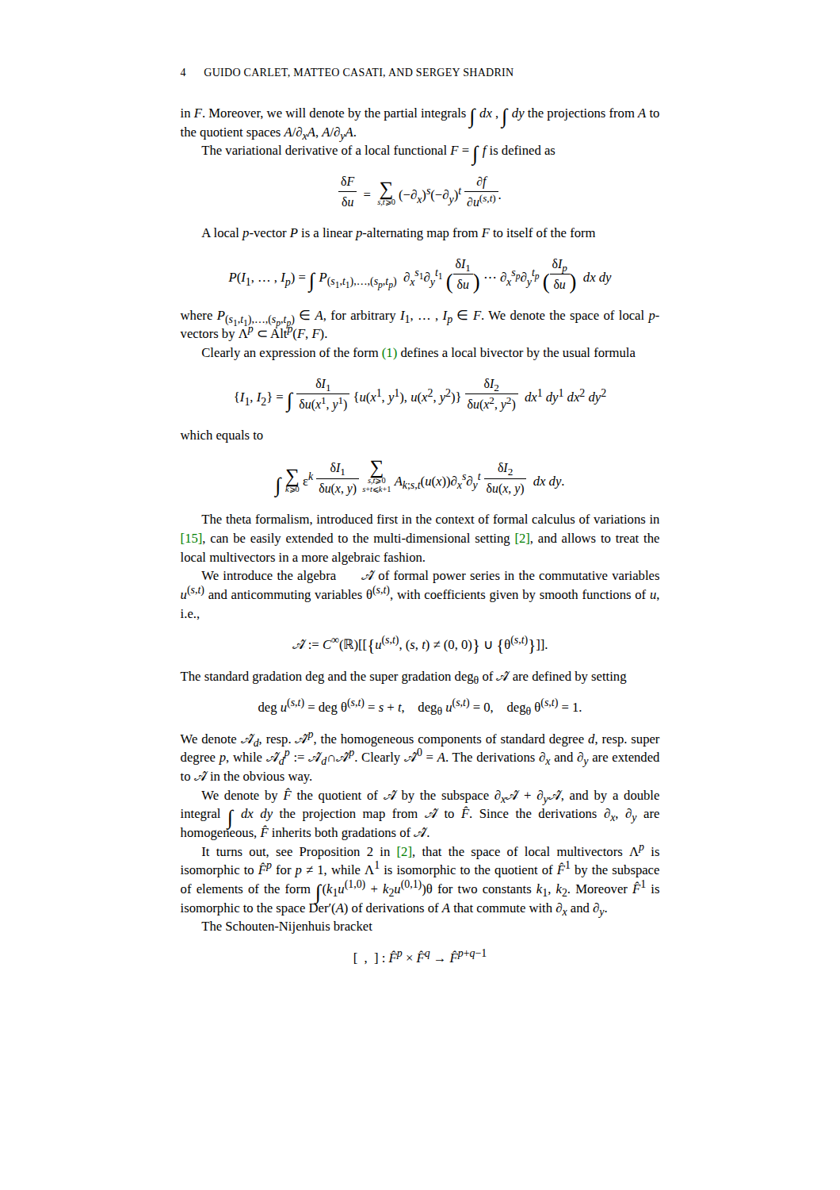4 GUIDO CARLET, MATTEO CASATI, AND SERGEY SHADRIN
in F. Moreover, we will denote by the partial integrals ∫ dx , ∫ dy the projections from A to the quotient spaces A/∂xA, A/∂yA.
The variational derivative of a local functional F = ∫ f is defined as
δF δu = ∑s,t⩾0 (−∂x)s(−∂y)t ∂f∂u(s,t).
A local p-vector P is a linear p-alternating map from F to itself of the form
P(I1, … , Ip) = ∫ P(s1,t1),…,(sp,tp) ∂xs1∂yt1 (δI1 δu) ⋯ ∂xsp∂ytp (δIp δu) dx dy
where P(s1,t1),…,(sp,tp) ∈ A, for arbitrary I1, … , Ip ∈ F. We denote the space of local p-vectors by Λp ⊂ Altp(F, F).
Clearly an expression of the form (1) defines a local bivector by the usual formula
{I1, I2} = ∫ δI1 δu(x1, y1) {u(x1, y1), u(x2, y2)} δI2 δu(x2, y2) dx1 dy1 dx2 dy2
which equals to
∫ ∑k⩾0 εk δI1 δu(x, y) ∑s,t⩾0
s+t⩽k+1 Ak;s,t(u(x))∂xs∂yt δI2 δu(x, y) dx dy.
The theta formalism, introduced first in the context of formal calculus of variations in [15], can be easily extended to the multi-dimensional setting [2], and allows to treat the local multivectors in a more algebraic fashion.
We introduce the algebra 𝒜̂ of formal power series in the commutative variables u(s,t) and anticommuting variables θ(s,t), with coefficients given by smooth functions of u, i.e.,
𝒜̂ := C∞(ℝ)[[{u(s,t), (s, t) ≠ (0, 0)} ∪ {θ(s,t)}]].
The standard gradation deg and the super gradation degθ of 𝒜̂ are defined by setting
deg u(s,t) = deg θ(s,t) = s + t, degθ u(s,t) = 0, degθ θ(s,t) = 1.
We denote 𝒜̂d, resp. 𝒜̂p, the homogeneous components of standard degree d, resp. super degree p, while 𝒜̂dp := 𝒜̂d∩𝒜̂p. Clearly 𝒜̂0 = A. The derivations ∂x and ∂y are extended to 𝒜̂ in the obvious way.
We denote by F̂ the quotient of 𝒜̂ by the subspace ∂x𝒜̂ + ∂y𝒜̂, and by a double integral ∫ dx dy the projection map from 𝒜̂ to F̂. Since the derivations ∂x, ∂y are homogeneous, F̂ inherits both gradations of 𝒜̂.
It turns out, see Proposition 2 in [2], that the space of local multivectors Λp is isomorphic to F̂p for p ≠ 1, while Λ1 is isomorphic to the quotient of F̂1 by the subspace of elements of the form ∫(k1u(1,0) + k2u(0,1))θ for two constants k1, k2. Moreover F̂1 is isomorphic to the space Der′(A) of derivations of A that commute with ∂x and ∂y.
The Schouten-Nijenhuis bracket
[ , ] : F̂p × F̂q → F̂p+q−1